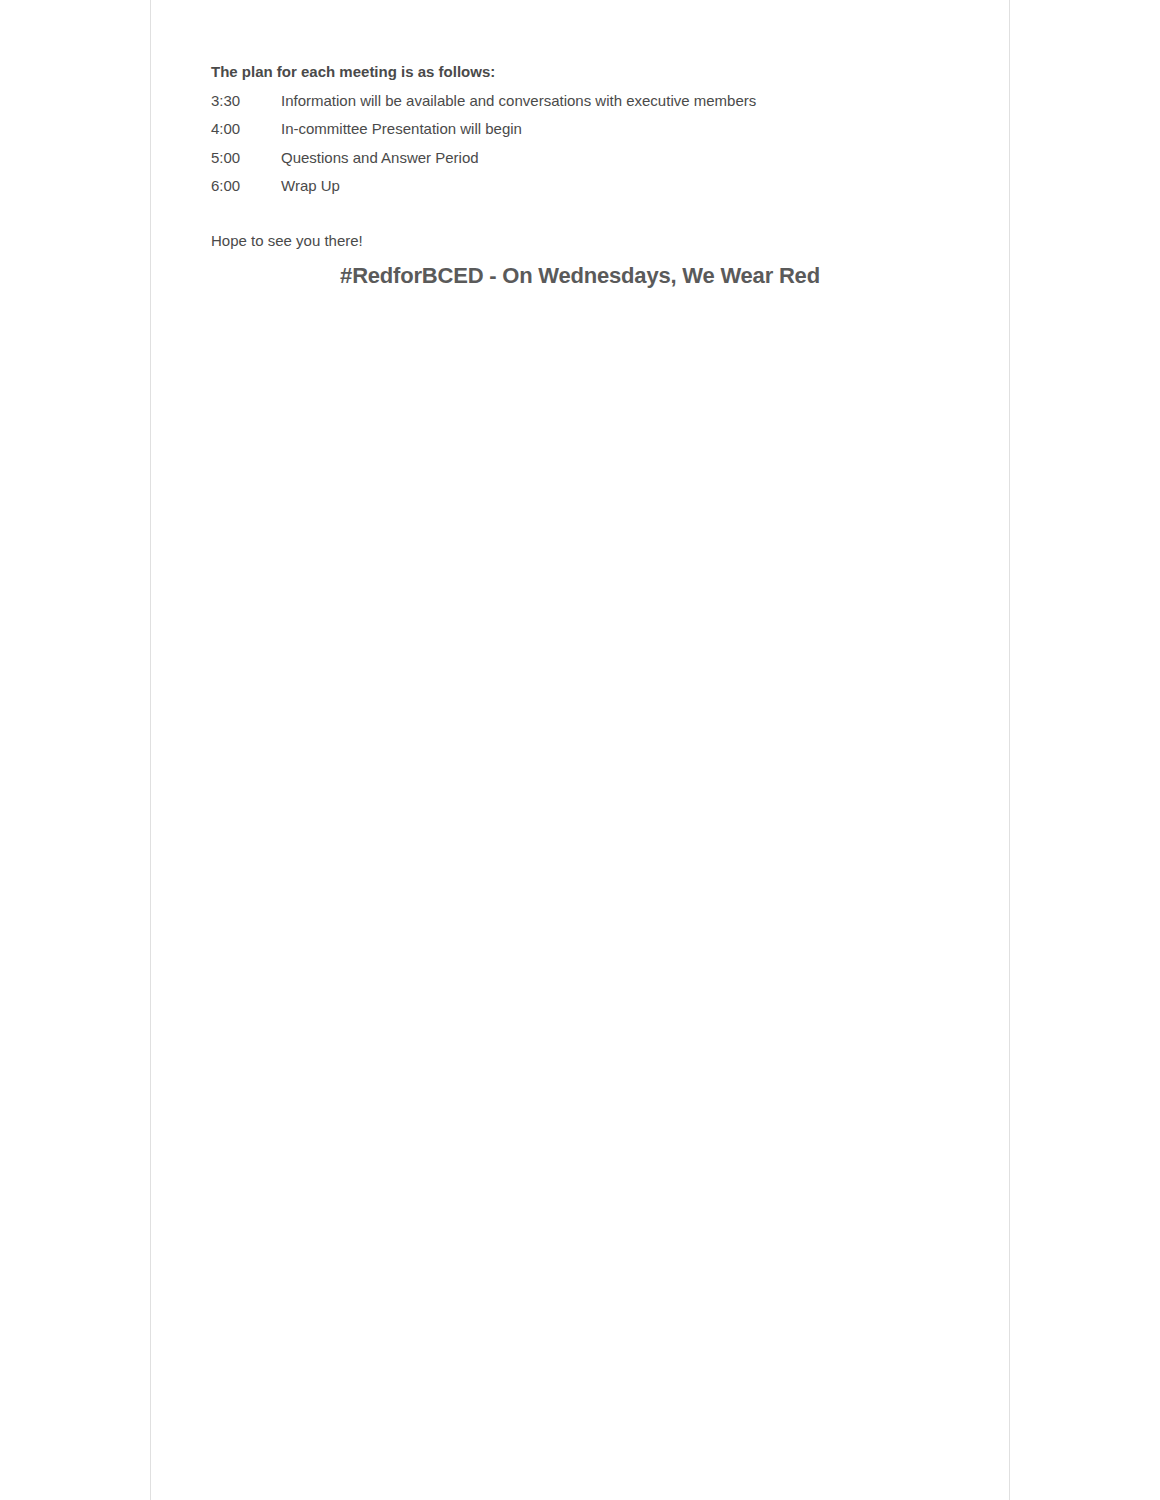The plan for each meeting is as follows:
3:30 Information will be available and conversations with executive members
4:00 In-committee Presentation will begin
5:00 Questions and Answer Period
6:00 Wrap Up
Hope to see you there!
#RedforBCED - On Wednesdays, We Wear Red